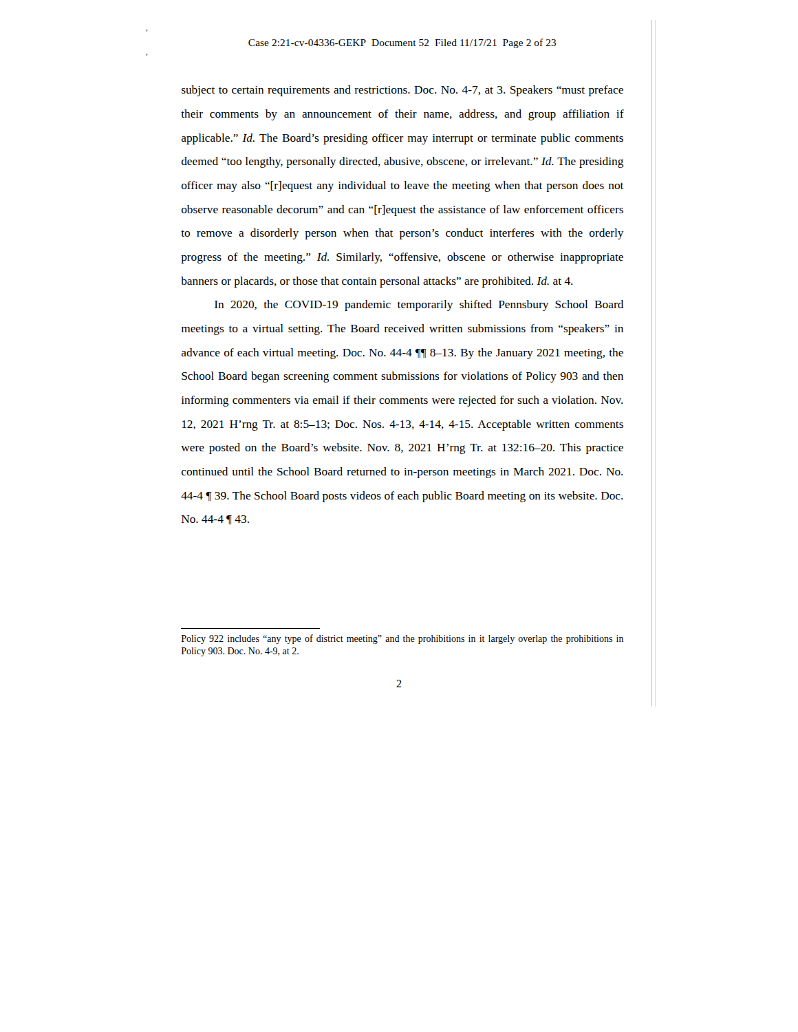'
'
Case 2:21-cv-04336-GEKP Document 52 Filed 11/17/21 Page 2 of 23
subject to certain requirements and restrictions. Doc. No. 4-7, at 3. Speakers “must preface their comments by an announcement of their name, address, and group affiliation if applicable.” Id. The Board’s presiding officer may interrupt or terminate public comments deemed “too lengthy, personally directed, abusive, obscene, or irrelevant.” Id. The presiding officer may also “[r]equest any individual to leave the meeting when that person does not observe reasonable decorum” and can “[r]equest the assistance of law enforcement officers to remove a disorderly person when that person’s conduct interferes with the orderly progress of the meeting.” Id. Similarly, “offensive, obscene or otherwise inappropriate banners or placards, or those that contain personal attacks” are prohibited. Id. at 4.
In 2020, the COVID-19 pandemic temporarily shifted Pennsbury School Board meetings to a virtual setting. The Board received written submissions from “speakers” in advance of each virtual meeting. Doc. No. 44-4 ¶¶ 8–13. By the January 2021 meeting, the School Board began screening comment submissions for violations of Policy 903 and then informing commenters via email if their comments were rejected for such a violation. Nov. 12, 2021 H’rng Tr. at 8:5–13; Doc. Nos. 4-13, 4-14, 4-15. Acceptable written comments were posted on the Board’s website. Nov. 8, 2021 H’rng Tr. at 132:16–20. This practice continued until the School Board returned to in-person meetings in March 2021. Doc. No. 44-4 ¶ 39. The School Board posts videos of each public Board meeting on its website. Doc. No. 44-4 ¶ 43.
Policy 922 includes “any type of district meeting” and the prohibitions in it largely overlap the prohibitions in Policy 903. Doc. No. 4-9, at 2.
2